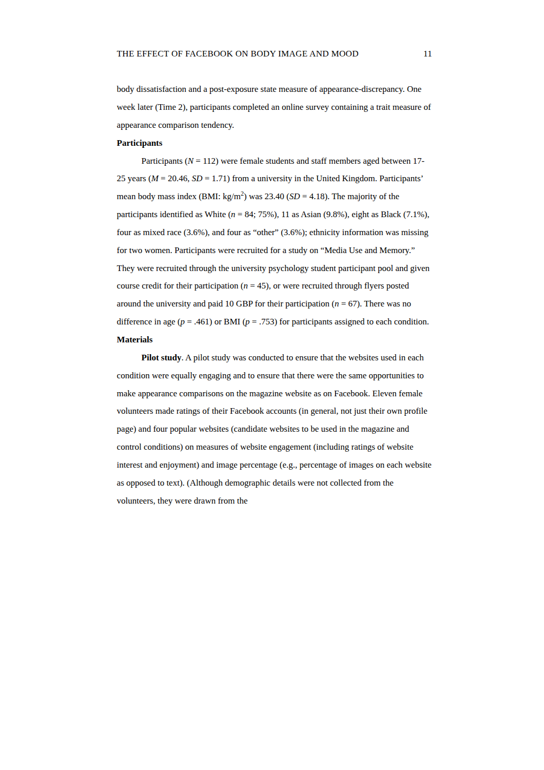The Effect of Facebook on Body Image and Mood 11
body dissatisfaction and a post-exposure state measure of appearance-discrepancy. One week later (Time 2), participants completed an online survey containing a trait measure of appearance comparison tendency.
Participants
Participants (N = 112) were female students and staff members aged between 17-25 years (M = 20.46, SD = 1.71) from a university in the United Kingdom. Participants’ mean body mass index (BMI: kg/m2) was 23.40 (SD = 4.18). The majority of the participants identified as White (n = 84; 75%), 11 as Asian (9.8%), eight as Black (7.1%), four as mixed race (3.6%), and four as “other” (3.6%); ethnicity information was missing for two women. Participants were recruited for a study on “Media Use and Memory.” They were recruited through the university psychology student participant pool and given course credit for their participation (n = 45), or were recruited through flyers posted around the university and paid 10 GBP for their participation (n = 67). There was no difference in age (p = .461) or BMI (p = .753) for participants assigned to each condition.
Materials
Pilot study. A pilot study was conducted to ensure that the websites used in each condition were equally engaging and to ensure that there were the same opportunities to make appearance comparisons on the magazine website as on Facebook. Eleven female volunteers made ratings of their Facebook accounts (in general, not just their own profile page) and four popular websites (candidate websites to be used in the magazine and control conditions) on measures of website engagement (including ratings of website interest and enjoyment) and image percentage (e.g., percentage of images on each website as opposed to text). (Although demographic details were not collected from the volunteers, they were drawn from the